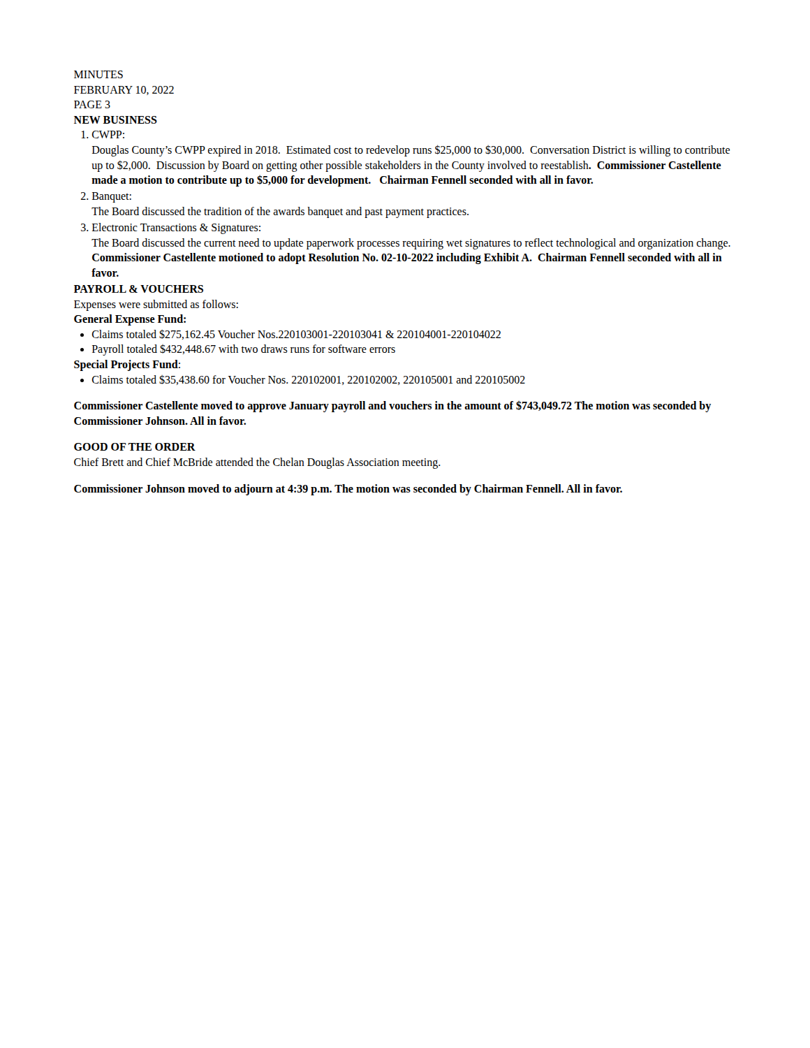MINUTES
FEBRUARY 10, 2022
PAGE 3
NEW BUSINESS
CWPP:
Douglas County’s CWPP expired in 2018. Estimated cost to redevelop runs $25,000 to $30,000. Conversation District is willing to contribute up to $2,000. Discussion by Board on getting other possible stakeholders in the County involved to reestablish. Commissioner Castellente made a motion to contribute up to $5,000 for development. Chairman Fennell seconded with all in favor.
Banquet:
The Board discussed the tradition of the awards banquet and past payment practices.
Electronic Transactions & Signatures:
The Board discussed the current need to update paperwork processes requiring wet signatures to reflect technological and organization change. Commissioner Castellente motioned to adopt Resolution No. 02-10-2022 including Exhibit A. Chairman Fennell seconded with all in favor.
PAYROLL & VOUCHERS
Expenses were submitted as follows:
General Expense Fund:
Claims totaled $275,162.45 Voucher Nos.220103001-220103041 & 220104001-220104022
Payroll totaled $432,448.67 with two draws runs for software errors
Special Projects Fund:
Claims totaled $35,438.60 for Voucher Nos. 220102001, 220102002, 220105001 and 220105002
Commissioner Castellente moved to approve January payroll and vouchers in the amount of $743,049.72 The motion was seconded by Commissioner Johnson. All in favor.
GOOD OF THE ORDER
Chief Brett and Chief McBride attended the Chelan Douglas Association meeting.
Commissioner Johnson moved to adjourn at 4:39 p.m. The motion was seconded by Chairman Fennell. All in favor.